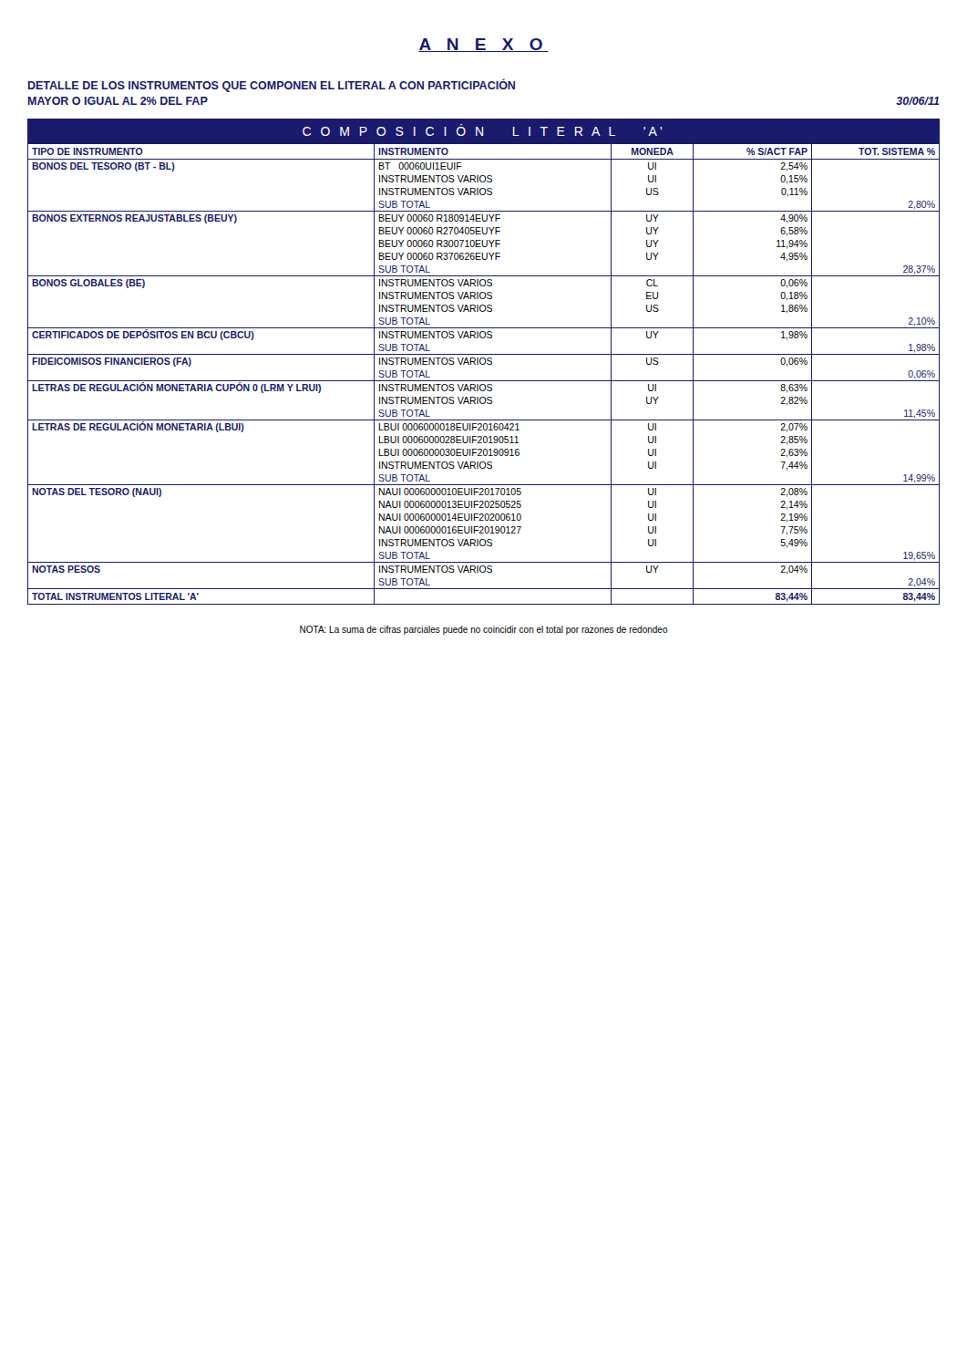A N E X O
DETALLE DE LOS INSTRUMENTOS QUE COMPONEN EL LITERAL A CON PARTICIPACIÓN
MAYOR O IGUAL AL 2% DEL FAP
30/06/11
| C O M P O S I C I Ó N L I T E R A L 'A' |
| TIPO DE INSTRUMENTO | INSTRUMENTO | MONEDA | % S/ACT FAP | TOT. SISTEMA % |
| BONOS DEL TESORO (BT - BL) | BT 00060UI1EUIF | UI | 2,54% | |
| | INSTRUMENTOS VARIOS | UI | 0,15% | |
| | INSTRUMENTOS VARIOS | US | 0,11% | |
| | SUB TOTAL | | | 2,80% |
| BONOS EXTERNOS REAJUSTABLES (BEUY) | BEUY 00060 R180914EUYF | UY | 4,90% | |
| | BEUY 00060 R270405EUYF | UY | 6,58% | |
| | BEUY 00060 R300710EUYF | UY | 11,94% | |
| | BEUY 00060 R370626EUYF | UY | 4,95% | |
| | SUB TOTAL | | | 28,37% |
| BONOS GLOBALES (BE) | INSTRUMENTOS VARIOS | CL | 0,06% | |
| | INSTRUMENTOS VARIOS | EU | 0,18% | |
| | INSTRUMENTOS VARIOS | US | 1,86% | |
| | SUB TOTAL | | | 2,10% |
| CERTIFICADOS DE DEPÓSITOS EN BCU (CBCU) | INSTRUMENTOS VARIOS | UY | 1,98% | |
| | SUB TOTAL | | | 1,98% |
| FIDEICOMISOS FINANCIEROS (FA) | INSTRUMENTOS VARIOS | US | 0,06% | |
| | SUB TOTAL | | | 0,06% |
| LETRAS DE REGULACIÓN MONETARIA CUPÓN 0 (LRM Y LRUI) | INSTRUMENTOS VARIOS | UI | 8,63% | |
| | INSTRUMENTOS VARIOS | UY | 2,82% | |
| | SUB TOTAL | | | 11,45% |
| LETRAS DE REGULACIÓN MONETARIA (LBUI) | LBUI 0006000018EUIF20160421 | UI | 2,07% | |
| | LBUI 0006000028EUIF20190511 | UI | 2,85% | |
| | LBUI 0006000030EUIF20190916 | UI | 2,63% | |
| | INSTRUMENTOS VARIOS | UI | 7,44% | |
| | SUB TOTAL | | | 14,99% |
| NOTAS DEL TESORO (NAUI) | NAUI 0006000010EUIF20170105 | UI | 2,08% | |
| | NAUI 0006000013EUIF20250525 | UI | 2,14% | |
| | NAUI 0006000014EUIF20200610 | UI | 2,19% | |
| | NAUI 0006000016EUIF20190127 | UI | 7,75% | |
| | INSTRUMENTOS VARIOS | UI | 5,49% | |
| | SUB TOTAL | | | 19,65% |
| NOTAS PESOS | INSTRUMENTOS VARIOS | UY | 2,04% | |
| | SUB TOTAL | | | 2,04% |
| TOTAL INSTRUMENTOS LITERAL 'A' | | | 83,44% | 83,44% |
NOTA: La suma de cifras parciales puede no coincidir con el total por razones de redondeo